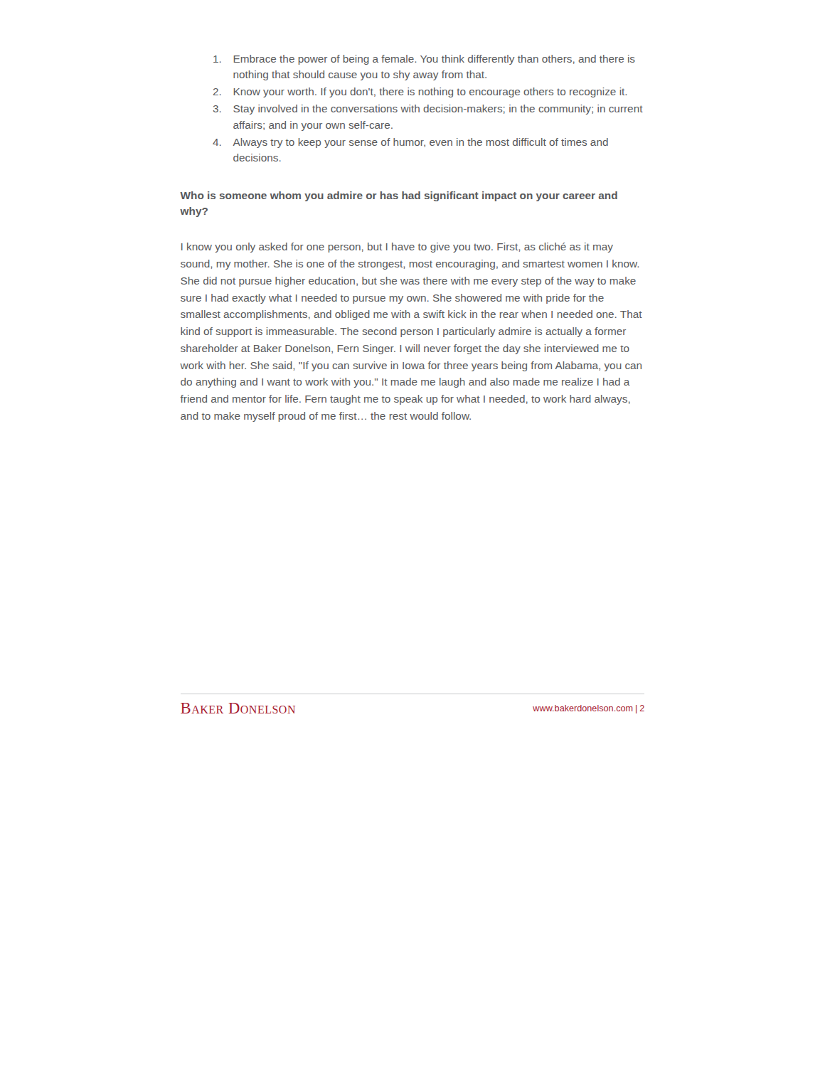Embrace the power of being a female. You think differently than others, and there is nothing that should cause you to shy away from that.
Know your worth. If you don't, there is nothing to encourage others to recognize it.
Stay involved in the conversations with decision-makers; in the community; in current affairs; and in your own self-care.
Always try to keep your sense of humor, even in the most difficult of times and decisions.
Who is someone whom you admire or has had significant impact on your career and why?
I know you only asked for one person, but I have to give you two. First, as cliché as it may sound, my mother. She is one of the strongest, most encouraging, and smartest women I know. She did not pursue higher education, but she was there with me every step of the way to make sure I had exactly what I needed to pursue my own. She showered me with pride for the smallest accomplishments, and obliged me with a swift kick in the rear when I needed one. That kind of support is immeasurable. The second person I particularly admire is actually a former shareholder at Baker Donelson, Fern Singer. I will never forget the day she interviewed me to work with her. She said, "If you can survive in Iowa for three years being from Alabama, you can do anything and I want to work with you." It made me laugh and also made me realize I had a friend and mentor for life. Fern taught me to speak up for what I needed, to work hard always, and to make myself proud of me first… the rest would follow.
Baker Donelson
www.bakerdonelson.com|2